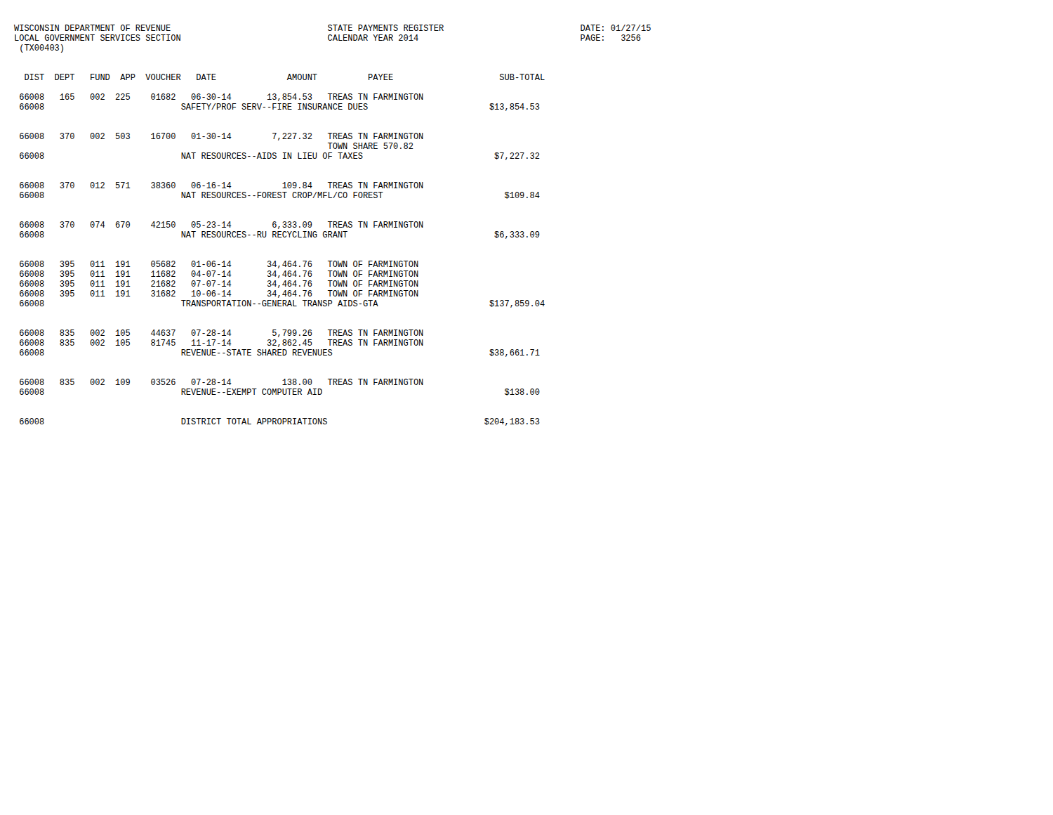WISCONSIN DEPARTMENT OF REVENUE STATE PAYMENTS REGISTER DATE: 01/27/15 LOCAL GOVERNMENT SERVICES SECTION CALENDAR YEAR 2014 PAGE: 3256 (TX00403) DIST DEPT FUND APP VOUCHER DATE AMOUNT PAYEE SUB-TOTAL 66008 165 002 225 01682 06-30-14 13,854.53 TREAS TN FARMINGTON 66008 SAFETY/PROF SERV--FIRE INSURANCE DUES $13,854.53 66008 370 002 503 16700 01-30-14 7,227.32 TREAS TN FARMINGTON TOWN SHARE 570.82 66008 NAT RESOURCES--AIDS IN LIEU OF TAXES $7,227.32 66008 370 012 571 38360 06-16-14 109.84 TREAS TN FARMINGTON 66008 NAT RESOURCES--FOREST CROP/MFL/CO FOREST $109.84 66008 370 074 670 42150 05-23-14 6,333.09 TREAS TN FARMINGTON 66008 NAT RESOURCES--RU RECYCLING GRANT $6,333.09 66008 395 011 191 05682 01-06-14 34,464.76 TOWN OF FARMINGTON 66008 395 011 191 11682 04-07-14 34,464.76 TOWN OF FARMINGTON 66008 395 011 191 21682 07-07-14 34,464.76 TOWN OF FARMINGTON 66008 395 011 191 31682 10-06-14 34,464.76 TOWN OF FARMINGTON 66008 TRANSPORTATION--GENERAL TRANSP AIDS-GTA $137,859.04 66008 835 002 105 44637 07-28-14 5,799.26 TREAS TN FARMINGTON 66008 835 002 105 81745 11-17-14 32,862.45 TREAS TN FARMINGTON 66008 REVENUE--STATE SHARED REVENUES $38,661.71 66008 835 002 109 03526 07-28-14 138.00 TREAS TN FARMINGTON 66008 REVENUE--EXEMPT COMPUTER AID $138.00 66008 DISTRICT TOTAL APPROPRIATIONS $204,183.53